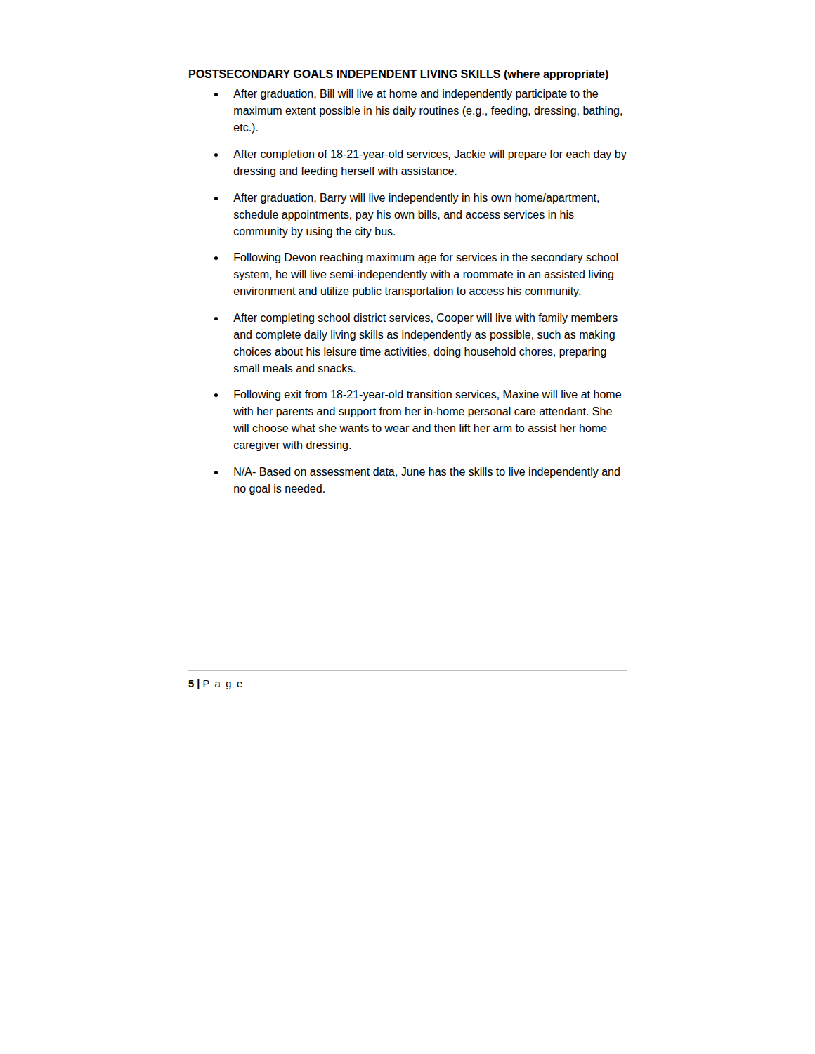POSTSECONDARY GOALS INDEPENDENT LIVING SKILLS (where appropriate)
After graduation, Bill will live at home and independently participate to the maximum extent possible in his daily routines (e.g., feeding, dressing, bathing, etc.).
After completion of 18-21-year-old services, Jackie will prepare for each day by dressing and feeding herself with assistance.
After graduation, Barry will live independently in his own home/apartment, schedule appointments, pay his own bills, and access services in his community by using the city bus.
Following Devon reaching maximum age for services in the secondary school system, he will live semi-independently with a roommate in an assisted living environment and utilize public transportation to access his community.
After completing school district services, Cooper will live with family members and complete daily living skills as independently as possible, such as making choices about his leisure time activities, doing household chores, preparing small meals and snacks.
Following exit from 18-21-year-old transition services, Maxine will live at home with her parents and support from her in-home personal care attendant. She will choose what she wants to wear and then lift her arm to assist her home caregiver with dressing.
N/A- Based on assessment data, June has the skills to live independently and no goal is needed.
5 | P a g e